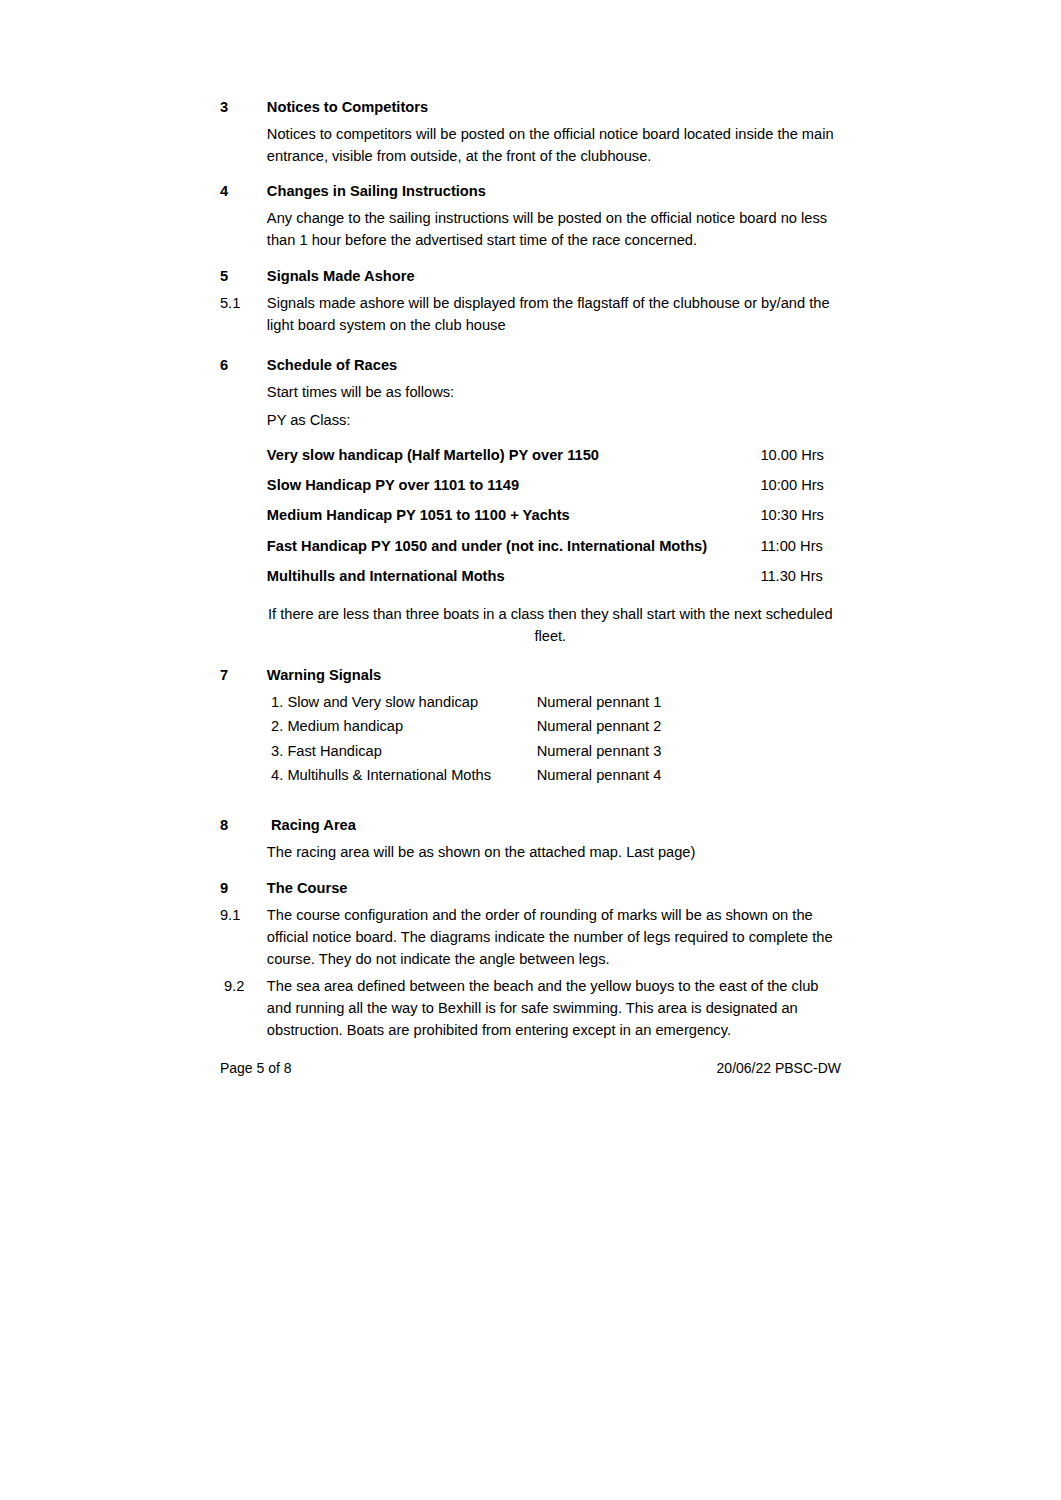3
Notices to Competitors
Notices to competitors will be posted on the official notice board located inside the main entrance, visible from outside, at the front of the clubhouse.
4
Changes in Sailing Instructions
Any change to the sailing instructions will be posted on the official notice board no less than 1 hour before the advertised start time of the race concerned.
5
Signals Made Ashore
5.1
Signals made ashore will be displayed from the flagstaff of the clubhouse or by/and the light board system on the club house
6
Schedule of Races
Start times will be as follows:
PY as Class:
| Very slow handicap (Half Martello) PY over 1150 | 10.00 Hrs |
| Slow Handicap PY over 1101 to 1149 | 10:00 Hrs |
| Medium Handicap PY 1051 to 1100 + Yachts | 10:30 Hrs |
| Fast Handicap PY 1050 and under (not inc. International Moths) | 11:00 Hrs |
| Multihulls and International Moths | 11.30 Hrs |
If there are less than three boats in a class then they shall start with the next scheduled fleet.
7
Warning Signals
Slow and Very slow handicap Numeral pennant 1
Medium handicap Numeral pennant 2
Fast Handicap Numeral pennant 3
Multihulls & International Moths Numeral pennant 4
8
Racing Area
The racing area will be as shown on the attached map. Last page)
9
The Course
9.1
The course configuration and the order of rounding of marks will be as shown on the official notice board. The diagrams indicate the number of legs required to complete the course. They do not indicate the angle between legs.
9.2
The sea area defined between the beach and the yellow buoys to the east of the club and running all the way to Bexhill is for safe swimming. This area is designated an obstruction. Boats are prohibited from entering except in an emergency.
Page 5 of 8 20/06/22 PBSC-DW